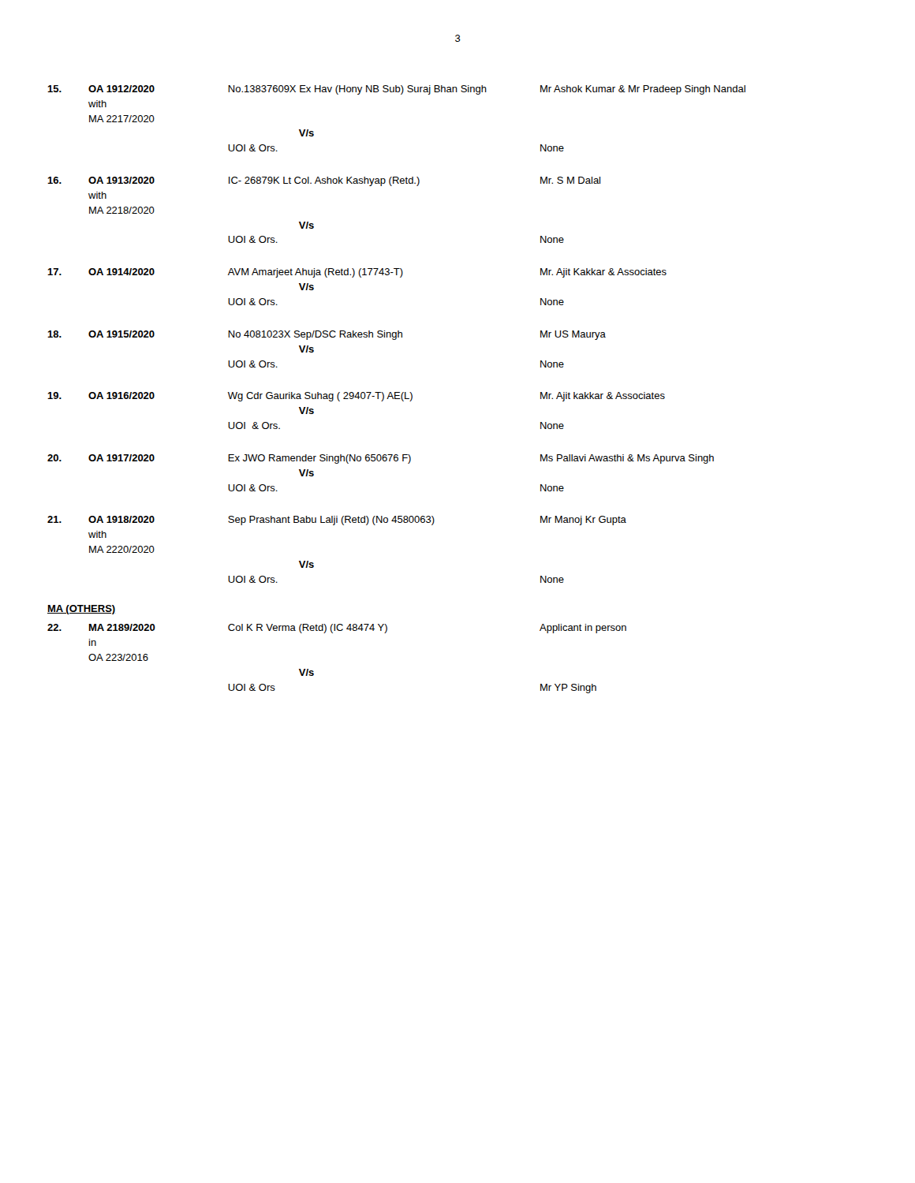3
| 15. | OA 1912/2020 with MA 2217/2020 | No.13837609X Ex Hav (Hony NB Sub) Suraj Bhan Singh | Mr Ashok Kumar & Mr Pradeep Singh Nandal |
| | | V/s | |
| | | UOI & Ors. | None |
| 16. | OA 1913/2020 with MA 2218/2020 | IC- 26879K Lt Col. Ashok Kashyap (Retd.) | Mr. S M Dalal |
| | | V/s | |
| | | UOI & Ors. | None |
| 17. | OA 1914/2020 | AVM Amarjeet Ahuja (Retd.) (17743-T) | Mr. Ajit Kakkar & Associates |
| | | V/s | |
| | | UOI & Ors. | None |
| 18. | OA 1915/2020 | No 4081023X Sep/DSC Rakesh Singh | Mr US Maurya |
| | | V/s | |
| | | UOI & Ors. | None |
| 19. | OA 1916/2020 | Wg Cdr Gaurika Suhag ( 29407-T) AE(L) | Mr. Ajit kakkar & Associates |
| | | V/s | |
| | | UOI & Ors. | None |
| 20. | OA 1917/2020 | Ex JWO Ramender Singh(No 650676 F) | Ms Pallavi Awasthi & Ms Apurva Singh |
| | | V/s | |
| | | UOI & Ors. | None |
| 21. | OA 1918/2020 with MA 2220/2020 | Sep Prashant Babu Lalji (Retd) (No 4580063) | Mr Manoj Kr Gupta |
| | | V/s | |
| | | UOI & Ors. | None |
| MA (OTHERS) |
| 22. | MA 2189/2020 in OA 223/2016 | Col K R Verma (Retd) (IC 48474 Y) | Applicant in person |
| | | V/s | |
| | | UOI & Ors | Mr YP Singh |